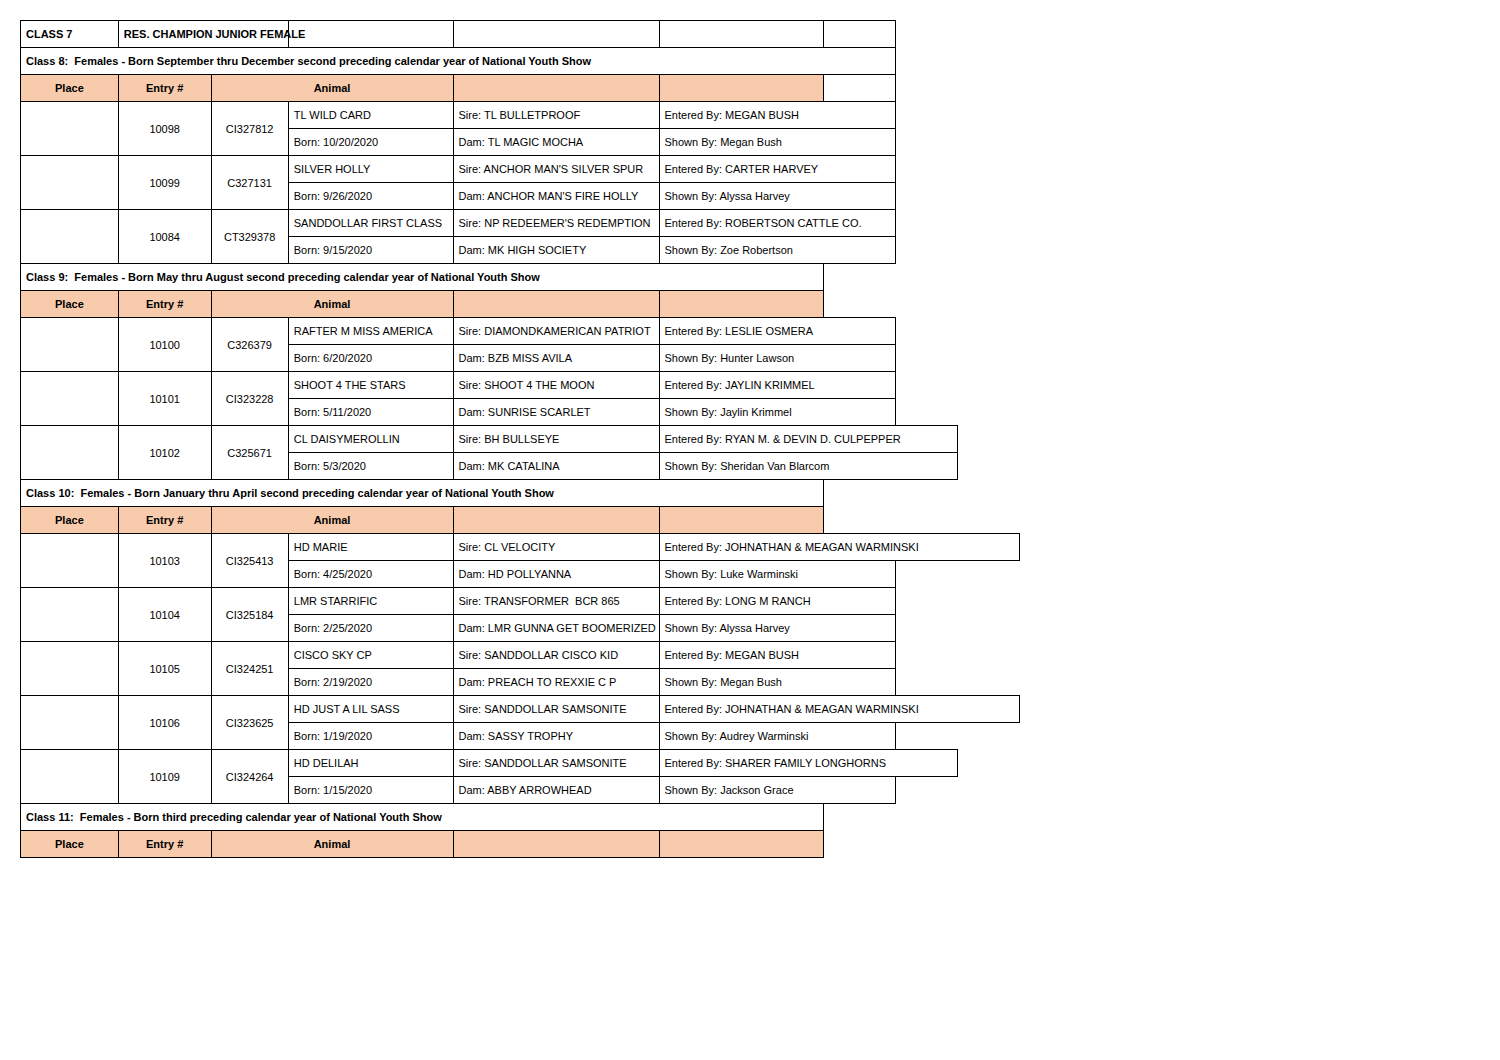| CLASS 7 | RES. CHAMPION JUNIOR FEMALE | | | | | | |
| Class 8: Females - Born September thru December second preceding calendar year of National Youth Show | | |
| Place | Entry # | Animal | | | | | |
| | 10098 | CI327812 | TL WILD CARD | Sire: TL BULLETPROOF | Entered By: MEGAN BUSH | | |
| Born: 10/20/2020 | Dam: TL MAGIC MOCHA | Shown By: Megan Bush | | |
| | 10099 | C327131 | SILVER HOLLY | Sire: ANCHOR MAN'S SILVER SPUR | Entered By: CARTER HARVEY | | |
| Born: 9/26/2020 | Dam: ANCHOR MAN'S FIRE HOLLY | Shown By: Alyssa Harvey | | |
| | 10084 | CT329378 | SANDDOLLAR FIRST CLASS | Sire: NP REDEEMER'S REDEMPTION | Entered By: ROBERTSON CATTLE CO. | | |
| Born: 9/15/2020 | Dam: MK HIGH SOCIETY | Shown By: Zoe Robertson | | |
| Class 9: Females - Born May thru August second preceding calendar year of National Youth Show | | | |
| Place | Entry # | Animal | | | | | |
| | 10100 | C326379 | RAFTER M MISS AMERICA | Sire: DIAMONDKAMERICAN PATRIOT | Entered By: LESLIE OSMERA | | |
| Born: 6/20/2020 | Dam: BZB MISS AVILA | Shown By: Hunter Lawson | | |
| | 10101 | CI323228 | SHOOT 4 THE STARS | Sire: SHOOT 4 THE MOON | Entered By: JAYLIN KRIMMEL | | |
| Born: 5/11/2020 | Dam: SUNRISE SCARLET | Shown By: Jaylin Krimmel | | |
| | 10102 | C325671 | CL DAISYMEROLLIN | Sire: BH BULLSEYE | Entered By: RYAN M. & DEVIN D. CULPEPPER | |
| Born: 5/3/2020 | Dam: MK CATALINA | Shown By: Sheridan Van Blarcom | |
| Class 10: Females - Born January thru April second preceding calendar year of National Youth Show | | | |
| Place | Entry # | Animal | | | | | |
| | 10103 | CI325413 | HD MARIE | Sire: CL VELOCITY | Entered By: JOHNATHAN & MEAGAN WARMINSKI |
| Born: 4/25/2020 | Dam: HD POLLYANNA | Shown By: Luke Warminski | | |
| | 10104 | CI325184 | LMR STARRIFIC | Sire: TRANSFORMER BCR 865 | Entered By: LONG M RANCH | | |
| Born: 2/25/2020 | Dam: LMR GUNNA GET BOOMERIZED | Shown By: Alyssa Harvey | | |
| | 10105 | CI324251 | CISCO SKY CP | Sire: SANDDOLLAR CISCO KID | Entered By: MEGAN BUSH | | |
| Born: 2/19/2020 | Dam: PREACH TO REXXIE C P | Shown By: Megan Bush | | |
| | 10106 | CI323625 | HD JUST A LIL SASS | Sire: SANDDOLLAR SAMSONITE | Entered By: JOHNATHAN & MEAGAN WARMINSKI |
| Born: 1/19/2020 | Dam: SASSY TROPHY | Shown By: Audrey Warminski | | |
| | 10109 | CI324264 | HD DELILAH | Sire: SANDDOLLAR SAMSONITE | Entered By: SHARER FAMILY LONGHORNS | |
| Born: 1/15/2020 | Dam: ABBY ARROWHEAD | Shown By: Jackson Grace | | |
| Class 11: Females - Born third preceding calendar year of National Youth Show | | | |
| Place | Entry # | Animal | | | | | |